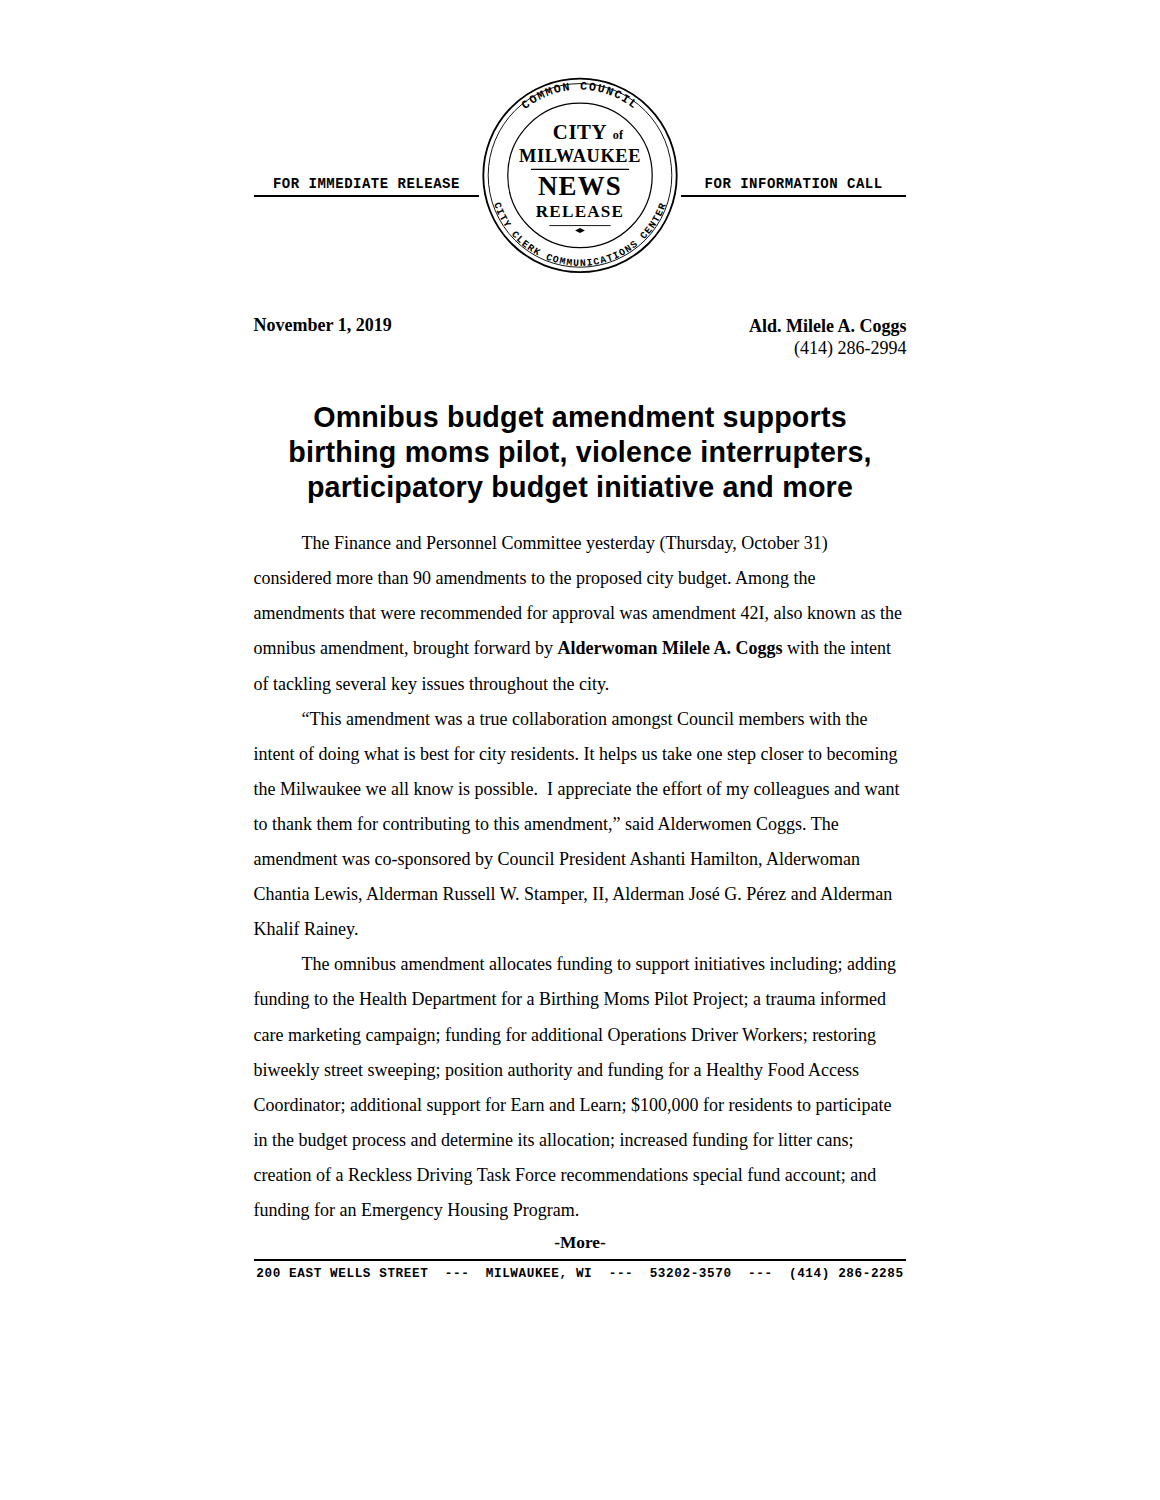FOR IMMEDIATE RELEASE
FOR INFORMATION CALL
COMMON COUNCIL CITY CLERK COMMUNICATIONS CENTER CITY of MILWAUKEE NEWS RELEASE
November 1, 2019
Ald. Milele A. Coggs
(414) 286-2994
Omnibus budget amendment supports birthing moms pilot, violence interrupters, participatory budget initiative and more
The Finance and Personnel Committee yesterday (Thursday, October 31) considered more than 90 amendments to the proposed city budget. Among the amendments that were recommended for approval was amendment 42I, also known as the omnibus amendment, brought forward by Alderwoman Milele A. Coggs with the intent of tackling several key issues throughout the city.
“This amendment was a true collaboration amongst Council members with the intent of doing what is best for city residents. It helps us take one step closer to becoming the Milwaukee we all know is possible. I appreciate the effort of my colleagues and want to thank them for contributing to this amendment,” said Alderwomen Coggs. The amendment was co-sponsored by Council President Ashanti Hamilton, Alderwoman Chantia Lewis, Alderman Russell W. Stamper, II, Alderman José G. Pérez and Alderman Khalif Rainey.
The omnibus amendment allocates funding to support initiatives including; adding funding to the Health Department for a Birthing Moms Pilot Project; a trauma informed care marketing campaign; funding for additional Operations Driver Workers; restoring biweekly street sweeping; position authority and funding for a Healthy Food Access Coordinator; additional support for Earn and Learn; $100,000 for residents to participate in the budget process and determine its allocation; increased funding for litter cans; creation of a Reckless Driving Task Force recommendations special fund account; and funding for an Emergency Housing Program.
-More-
200 EAST WELLS STREET --- MILWAUKEE, WI --- 53202-3570 --- (414) 286-2285